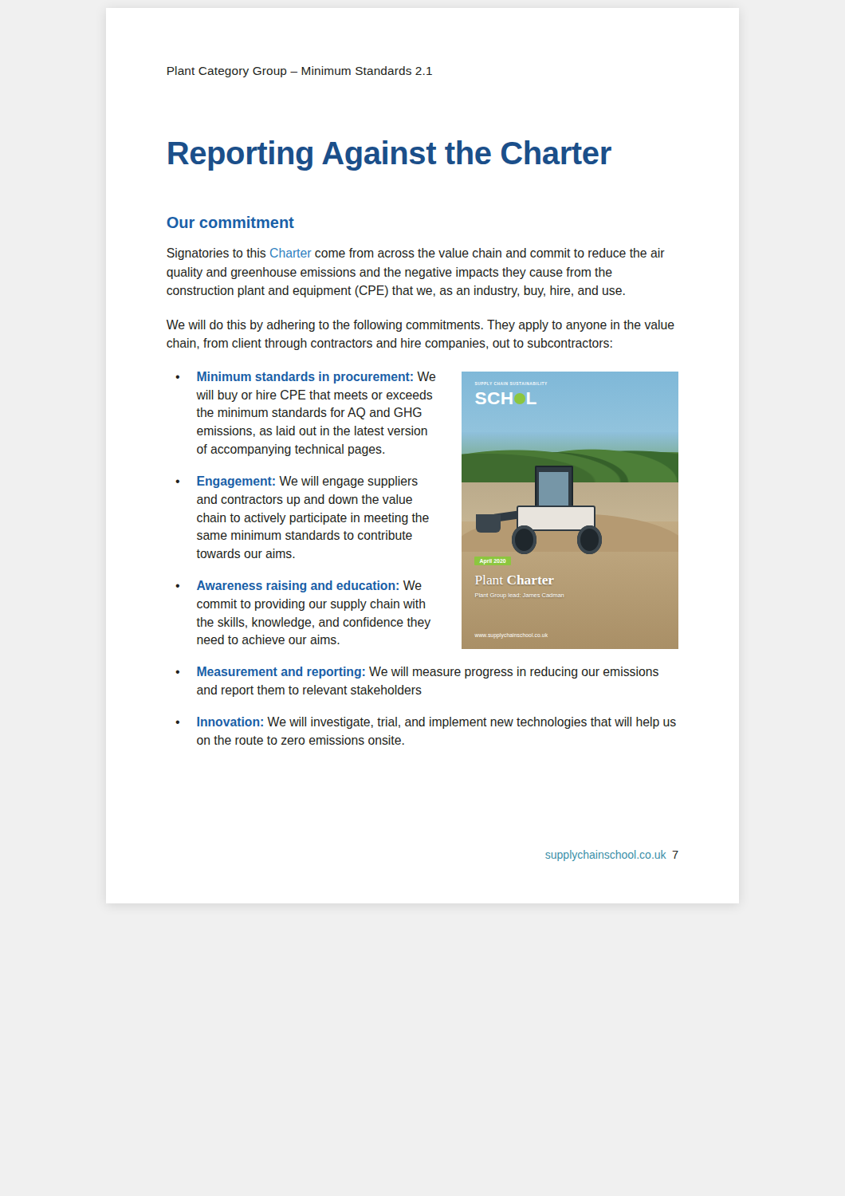Plant Category Group – Minimum Standards 2.1
Reporting Against the Charter
Our commitment
Signatories to this Charter come from across the value chain and commit to reduce the air quality and greenhouse emissions and the negative impacts they cause from the construction plant and equipment (CPE) that we, as an industry, buy, hire, and use.
We will do this by adhering to the following commitments. They apply to anyone in the value chain, from client through contractors and hire companies, out to subcontractors:
Supply Chain Sustainability
SCH L
April 2020
Plant Charter
Plant Group lead: James Cadman
www.supplychainschool.co.uk
Minimum standards in procurement: We will buy or hire CPE that meets or exceeds the minimum standards for AQ and GHG emissions, as laid out in the latest version of accompanying technical pages.
Engagement: We will engage suppliers and contractors up and down the value chain to actively participate in meeting the same minimum standards to contribute towards our aims.
Awareness raising and education: We commit to providing our supply chain with the skills, knowledge, and confidence they need to achieve our aims.
Measurement and reporting: We will measure progress in reducing our emissions and report them to relevant stakeholders
Innovation: We will investigate, trial, and implement new technologies that will help us on the route to zero emissions onsite.
supplychainschool.co.uk 7